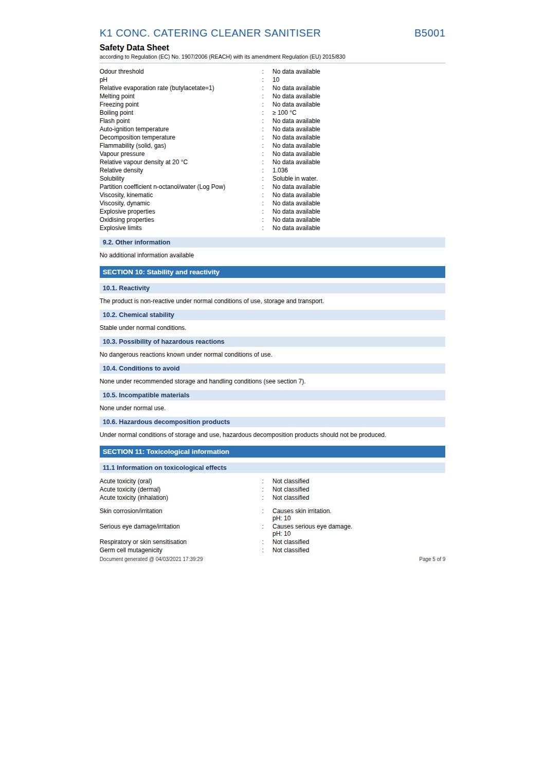K1 CONC. CATERING CLEANER SANITISER B5001
Safety Data Sheet
according to Regulation (EC) No. 1907/2006 (REACH) with its amendment Regulation (EU) 2015/830
| Odour threshold | : | No data available |
| pH | : | 10 |
| Relative evaporation rate (butylacetate=1) | : | No data available |
| Melting point | : | No data available |
| Freezing point | : | No data available |
| Boiling point | : | ≥ 100 °C |
| Flash point | : | No data available |
| Auto-ignition temperature | : | No data available |
| Decomposition temperature | : | No data available |
| Flammability (solid, gas) | : | No data available |
| Vapour pressure | : | No data available |
| Relative vapour density at 20 °C | : | No data available |
| Relative density | : | 1.036 |
| Solubility | : | Soluble in water. |
| Partition coefficient n-octanol/water (Log Pow) | : | No data available |
| Viscosity, kinematic | : | No data available |
| Viscosity, dynamic | : | No data available |
| Explosive properties | : | No data available |
| Oxidising properties | : | No data available |
| Explosive limits | : | No data available |
9.2. Other information
No additional information available
SECTION 10: Stability and reactivity
10.1. Reactivity
The product is non-reactive under normal conditions of use, storage and transport.
10.2. Chemical stability
Stable under normal conditions.
10.3. Possibility of hazardous reactions
No dangerous reactions known under normal conditions of use.
10.4. Conditions to avoid
None under recommended storage and handling conditions (see section 7).
10.5. Incompatible materials
None under normal use.
10.6. Hazardous decomposition products
Under normal conditions of storage and use, hazardous decomposition products should not be produced.
SECTION 11: Toxicological information
11.1 Information on toxicological effects
| Acute toxicity (oral) | : | Not classified |
| Acute toxicity (dermal) | : | Not classified |
| Acute toxicity (inhalation) | : | Not classified |
| Skin corrosion/irritation | : | Causes skin irritation. pH: 10 |
| Serious eye damage/irritation | : | Causes serious eye damage. pH: 10 |
| Respiratory or skin sensitisation | : | Not classified |
| Germ cell mutagenicity | : | Not classified |
Document generated @ 04/03/2021 17:39:29 Page 5 of 9